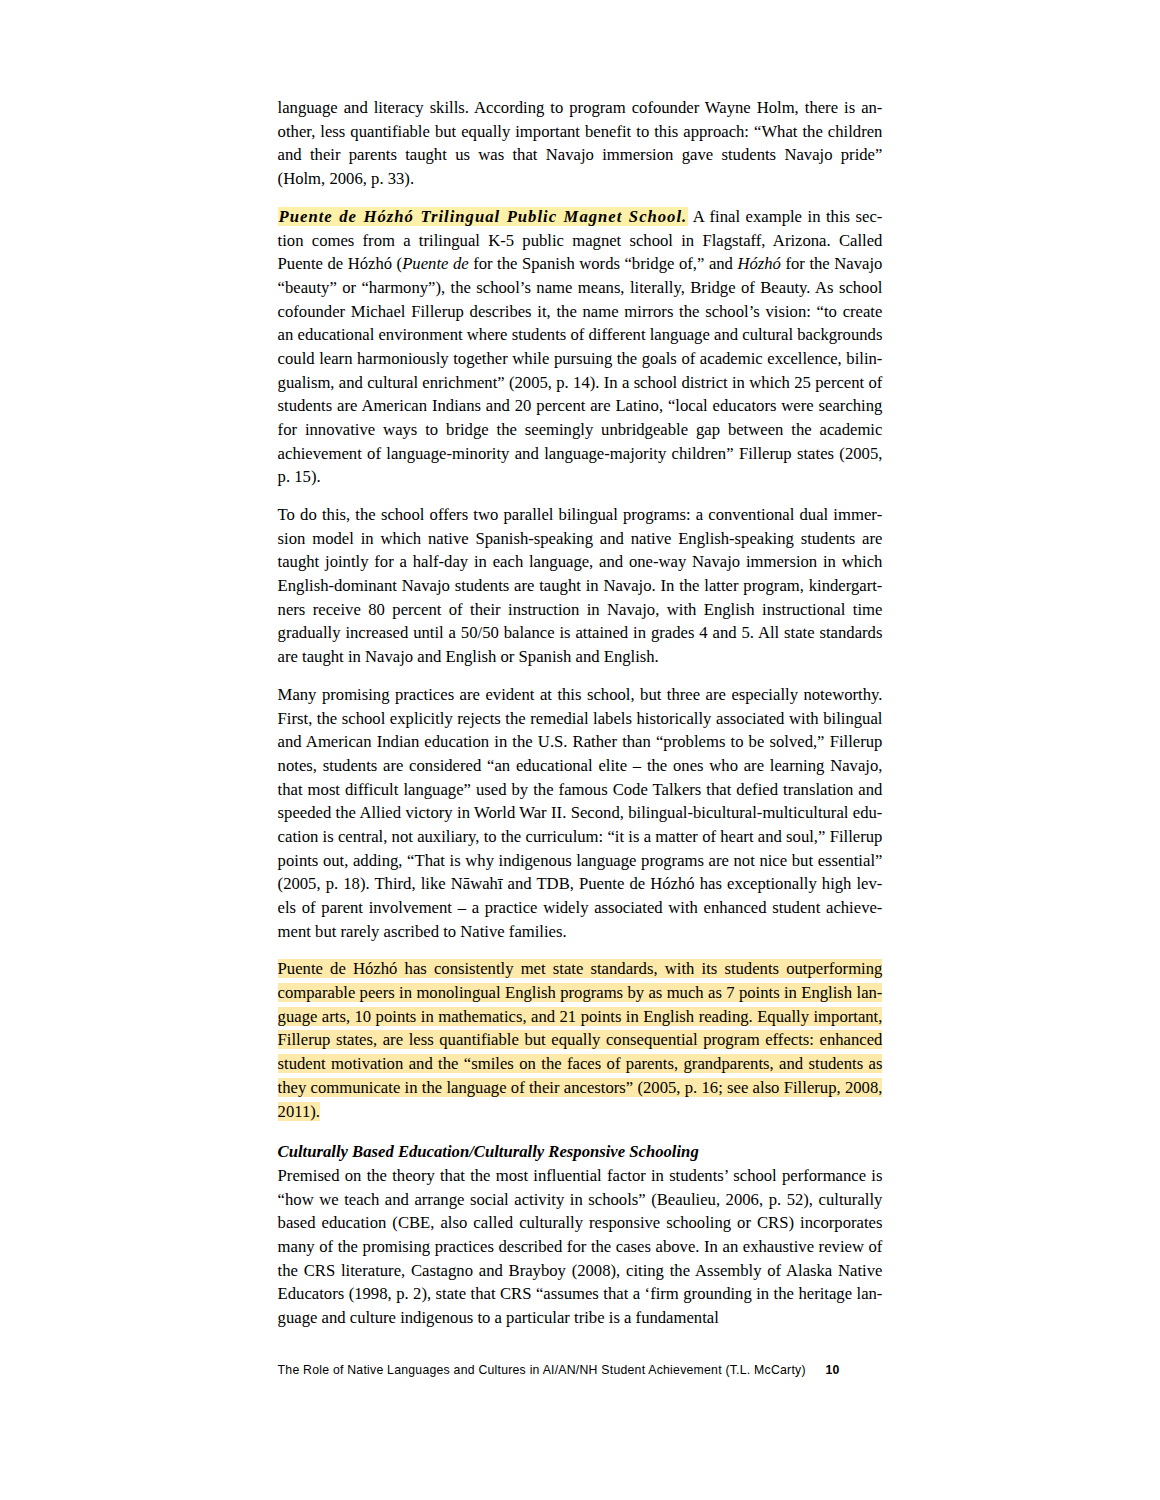language and literacy skills. According to program cofounder Wayne Holm, there is another, less quantifiable but equally important benefit to this approach: “What the children and their parents taught us was that Navajo immersion gave students Navajo pride” (Holm, 2006, p. 33).
Puente de Hózhó Trilingual Public Magnet School. A final example in this section comes from a trilingual K-5 public magnet school in Flagstaff, Arizona. Called Puente de Hózhó (Puente de for the Spanish words “bridge of,” and Hózhó for the Navajo “beauty” or “harmony”), the school’s name means, literally, Bridge of Beauty. As school cofounder Michael Fillerup describes it, the name mirrors the school’s vision: “to create an educational environment where students of different language and cultural backgrounds could learn harmoniously together while pursuing the goals of academic excellence, bilingualism, and cultural enrichment” (2005, p. 14). In a school district in which 25 percent of students are American Indians and 20 percent are Latino, “local educators were searching for innovative ways to bridge the seemingly unbridgeable gap between the academic achievement of language-minority and language-majority children” Fillerup states (2005, p. 15).
To do this, the school offers two parallel bilingual programs: a conventional dual immersion model in which native Spanish-speaking and native English-speaking students are taught jointly for a half-day in each language, and one-way Navajo immersion in which English-dominant Navajo students are taught in Navajo. In the latter program, kindergartners receive 80 percent of their instruction in Navajo, with English instructional time gradually increased until a 50/50 balance is attained in grades 4 and 5. All state standards are taught in Navajo and English or Spanish and English.
Many promising practices are evident at this school, but three are especially noteworthy. First, the school explicitly rejects the remedial labels historically associated with bilingual and American Indian education in the U.S. Rather than “problems to be solved,” Fillerup notes, students are considered “an educational elite – the ones who are learning Navajo, that most difficult language” used by the famous Code Talkers that defied translation and speeded the Allied victory in World War II. Second, bilingual-bicultural-multicultural education is central, not auxiliary, to the curriculum: “it is a matter of heart and soul,” Fillerup points out, adding, “That is why indigenous language programs are not nice but essential” (2005, p. 18). Third, like Nāwahī and TDB, Puente de Hózhó has exceptionally high levels of parent involvement – a practice widely associated with enhanced student achievement but rarely ascribed to Native families.
Puente de Hózhó has consistently met state standards, with its students outperforming comparable peers in monolingual English programs by as much as 7 points in English language arts, 10 points in mathematics, and 21 points in English reading. Equally important, Fillerup states, are less quantifiable but equally consequential program effects: enhanced student motivation and the “smiles on the faces of parents, grandparents, and students as they communicate in the language of their ancestors” (2005, p. 16; see also Fillerup, 2008, 2011).
Culturally Based Education/Culturally Responsive Schooling
Premised on the theory that the most influential factor in students’ school performance is “how we teach and arrange social activity in schools” (Beaulieu, 2006, p. 52), culturally based education (CBE, also called culturally responsive schooling or CRS) incorporates many of the promising practices described for the cases above. In an exhaustive review of the CRS literature, Castagno and Brayboy (2008), citing the Assembly of Alaska Native Educators (1998, p. 2), state that CRS “assumes that a ‘firm grounding in the heritage language and culture indigenous to a particular tribe is a fundamental
The Role of Native Languages and Cultures in AI/AN/NH Student Achievement (T.L. McCarty) 10